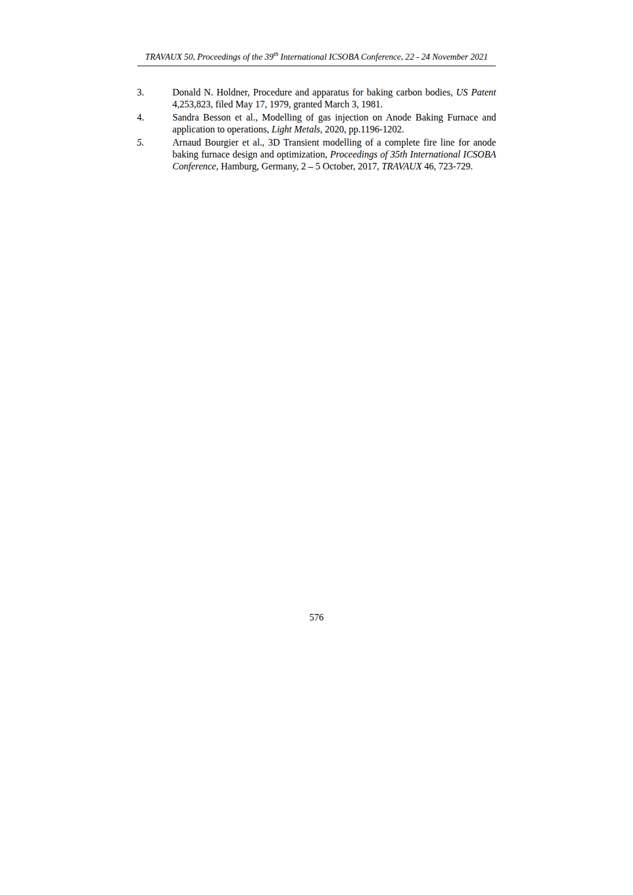TRAVAUX 50, Proceedings of the 39th International ICSOBA Conference, 22 - 24 November 2021
3. Donald N. Holdner, Procedure and apparatus for baking carbon bodies, US Patent 4,253,823, filed May 17, 1979, granted March 3, 1981.
4. Sandra Besson et al., Modelling of gas injection on Anode Baking Furnace and application to operations, Light Metals, 2020, pp.1196-1202.
5. Arnaud Bourgier et al., 3D Transient modelling of a complete fire line for anode baking furnace design and optimization, Proceedings of 35th International ICSOBA Conference, Hamburg, Germany, 2 – 5 October, 2017, TRAVAUX 46, 723-729.
576